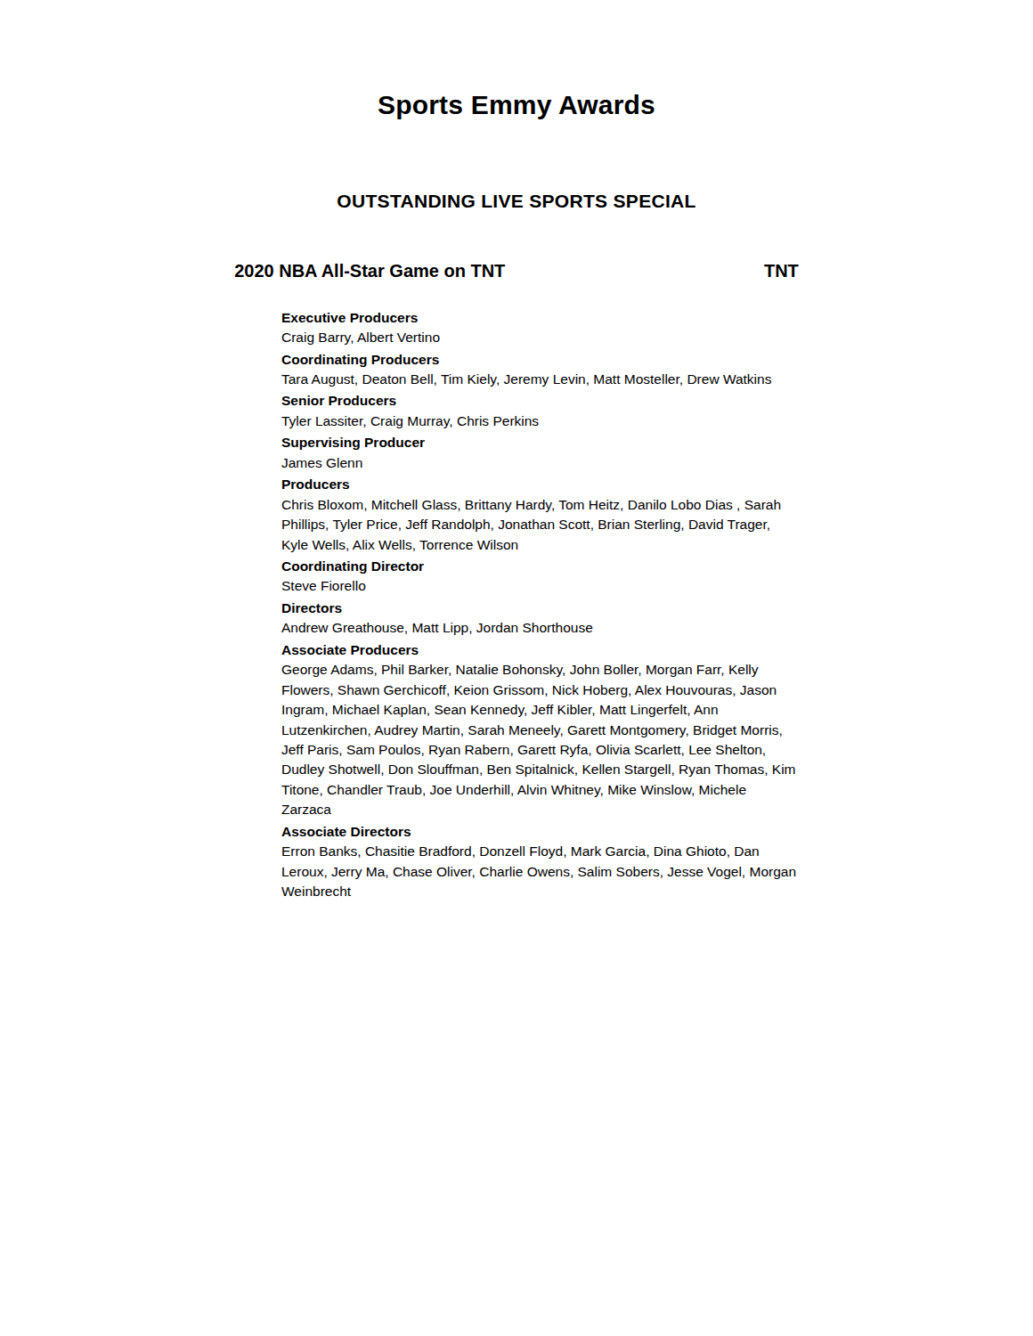Sports Emmy Awards
OUTSTANDING LIVE SPORTS SPECIAL
2020 NBA All-Star Game on TNT
TNT
Executive Producers
Craig Barry, Albert Vertino
Coordinating Producers
Tara August, Deaton Bell, Tim Kiely, Jeremy Levin, Matt Mosteller, Drew Watkins
Senior Producers
Tyler Lassiter, Craig Murray, Chris Perkins
Supervising Producer
James Glenn
Producers
Chris Bloxom, Mitchell Glass, Brittany Hardy, Tom Heitz, Danilo Lobo Dias , Sarah Phillips, Tyler Price, Jeff Randolph, Jonathan Scott, Brian Sterling, David Trager, Kyle Wells, Alix Wells, Torrence Wilson
Coordinating Director
Steve Fiorello
Directors
Andrew Greathouse, Matt Lipp, Jordan Shorthouse
Associate Producers
George Adams, Phil Barker, Natalie Bohonsky, John Boller, Morgan Farr, Kelly Flowers, Shawn Gerchicoff, Keion Grissom, Nick Hoberg, Alex Houvouras, Jason Ingram, Michael Kaplan, Sean Kennedy, Jeff Kibler, Matt Lingerfelt, Ann Lutzenkirchen, Audrey Martin, Sarah Meneely, Garett Montgomery, Bridget Morris, Jeff Paris, Sam Poulos, Ryan Rabern, Garett Ryfa, Olivia Scarlett, Lee Shelton, Dudley Shotwell, Don Slouffman, Ben Spitalnick, Kellen Stargell, Ryan Thomas, Kim Titone, Chandler Traub, Joe Underhill, Alvin Whitney, Mike Winslow, Michele Zarzaca
Associate Directors
Erron Banks, Chasitie Bradford, Donzell Floyd, Mark Garcia, Dina Ghioto, Dan Leroux, Jerry Ma, Chase Oliver, Charlie Owens, Salim Sobers, Jesse Vogel, Morgan Weinbrecht